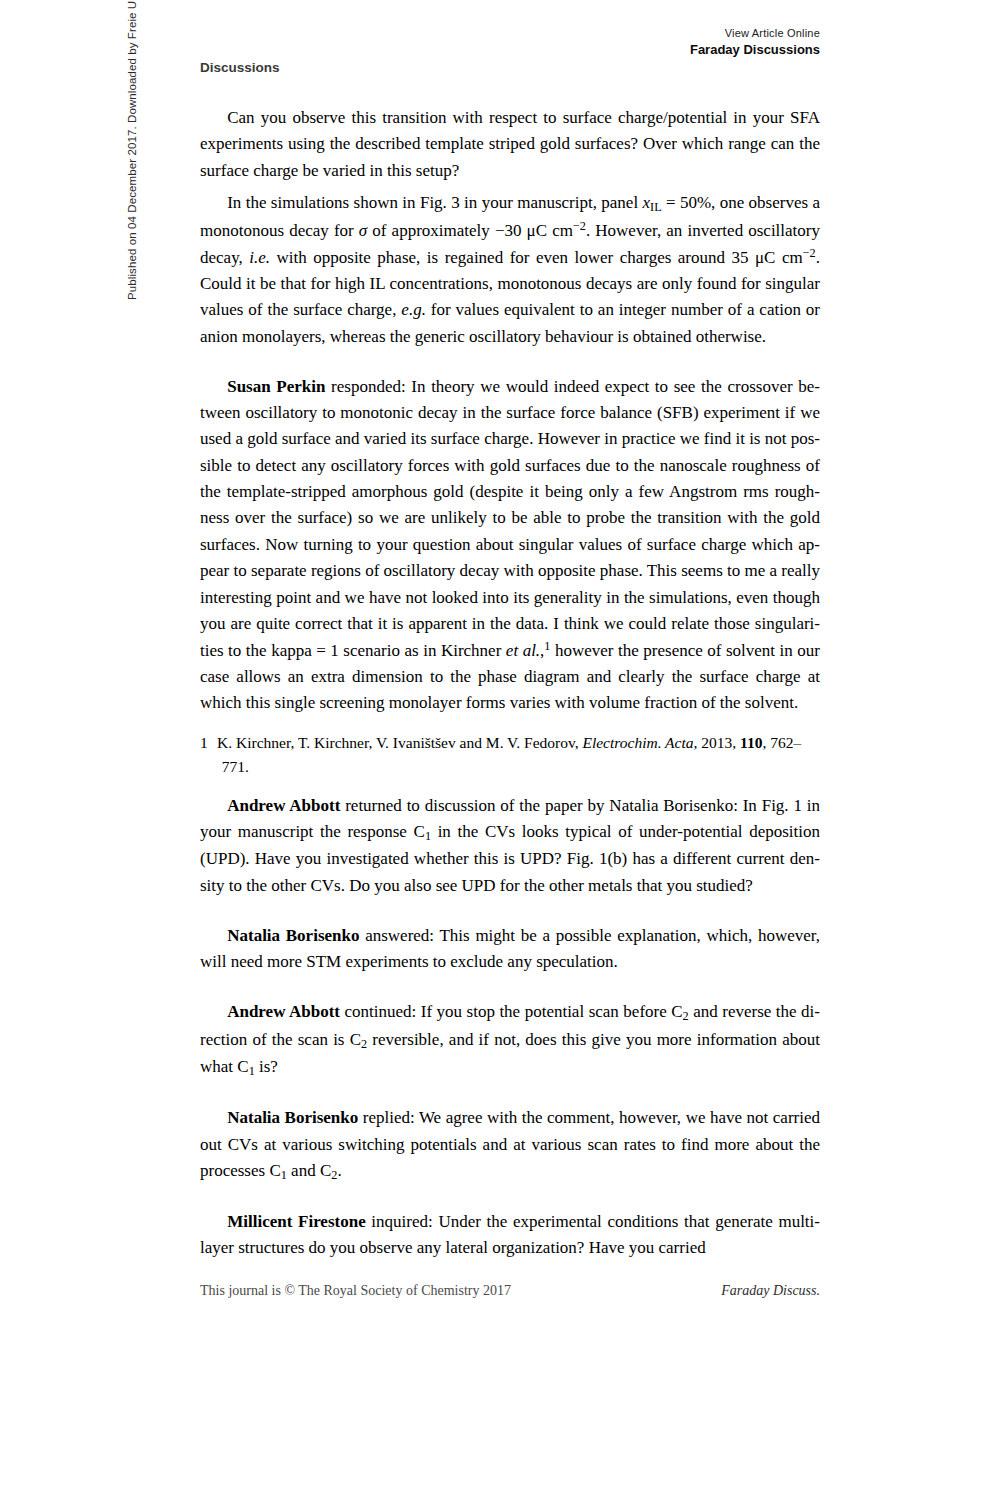View Article Online
Faraday Discussions
Discussions
Published on 04 December 2017. Downloaded by Freie Universitaet Berlin on 06/12/2017 07:01:33.
Can you observe this transition with respect to surface charge/potential in your SFA experiments using the described template striped gold surfaces? Over which range can the surface charge be varied in this setup?
In the simulations shown in Fig. 3 in your manuscript, panel xIL = 50%, one observes a monotonous decay for σ of approximately −30 μC cm−2. However, an inverted oscillatory decay, i.e. with opposite phase, is regained for even lower charges around 35 μC cm−2. Could it be that for high IL concentrations, monotonous decays are only found for singular values of the surface charge, e.g. for values equivalent to an integer number of a cation or anion monolayers, whereas the generic oscillatory behaviour is obtained otherwise.
Susan Perkin responded: In theory we would indeed expect to see the crossover between oscillatory to monotonic decay in the surface force balance (SFB) experiment if we used a gold surface and varied its surface charge. However in practice we find it is not possible to detect any oscillatory forces with gold surfaces due to the nanoscale roughness of the template-stripped amorphous gold (despite it being only a few Angstrom rms roughness over the surface) so we are unlikely to be able to probe the transition with the gold surfaces. Now turning to your question about singular values of surface charge which appear to separate regions of oscillatory decay with opposite phase. This seems to me a really interesting point and we have not looked into its generality in the simulations, even though you are quite correct that it is apparent in the data. I think we could relate those singularities to the kappa = 1 scenario as in Kirchner et al.,1 however the presence of solvent in our case allows an extra dimension to the phase diagram and clearly the surface charge at which this single screening monolayer forms varies with volume fraction of the solvent.
1 K. Kirchner, T. Kirchner, V. Ivaništšev and M. V. Fedorov, Electrochim. Acta, 2013, 110, 762–771.
Andrew Abbott returned to discussion of the paper by Natalia Borisenko: In Fig. 1 in your manuscript the response C1 in the CVs looks typical of under-potential deposition (UPD). Have you investigated whether this is UPD? Fig. 1(b) has a different current density to the other CVs. Do you also see UPD for the other metals that you studied?
Natalia Borisenko answered: This might be a possible explanation, which, however, will need more STM experiments to exclude any speculation.
Andrew Abbott continued: If you stop the potential scan before C2 and reverse the direction of the scan is C2 reversible, and if not, does this give you more information about what C1 is?
Natalia Borisenko replied: We agree with the comment, however, we have not carried out CVs at various switching potentials and at various scan rates to find more about the processes C1 and C2.
Millicent Firestone inquired: Under the experimental conditions that generate multilayer structures do you observe any lateral organization? Have you carried
This journal is © The Royal Society of Chemistry 2017
Faraday Discuss.